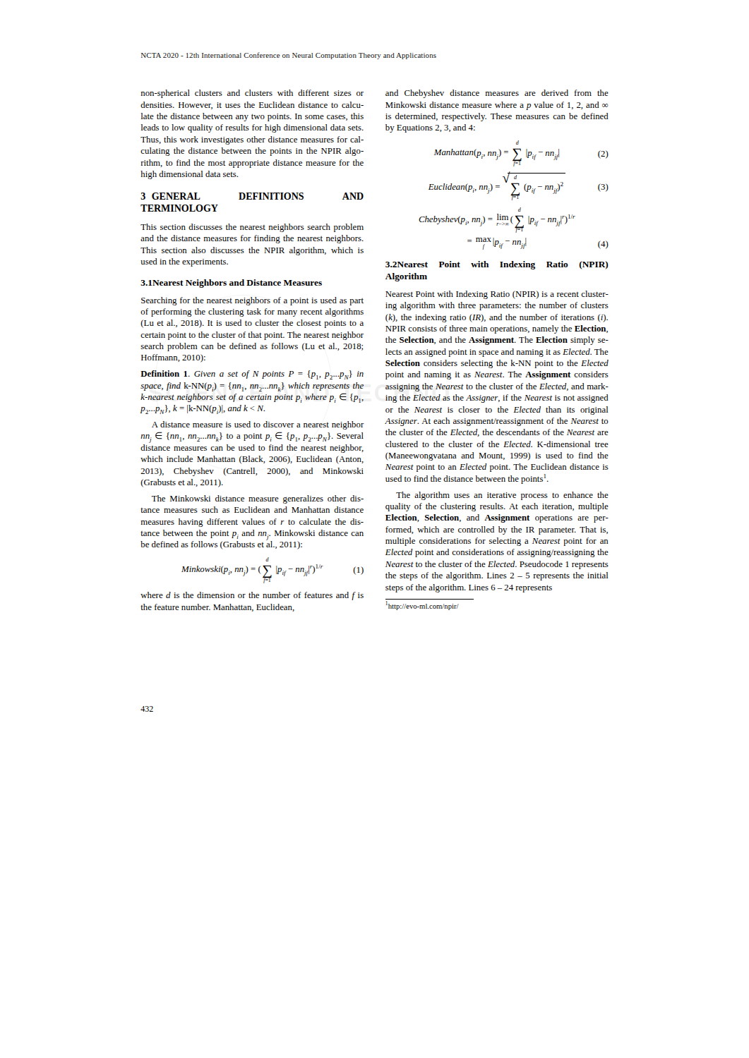NCTA 2020 - 12th International Conference on Neural Computation Theory and Applications
SCIENCE AND TECHNO
non-spherical clusters and clusters with different sizes or densities. However, it uses the Euclidean distance to calculate the distance between any two points. In some cases, this leads to low quality of results for high dimensional data sets. Thus, this work investigates other distance measures for calculating the distance between the points in the NPIR algorithm, to find the most appropriate distance measure for the high dimensional data sets.
3 GENERAL DEFINITIONS AND TERMINOLOGY
This section discusses the nearest neighbors search problem and the distance measures for finding the nearest neighbors. This section also discusses the NPIR algorithm, which is used in the experiments.
3.1 Nearest Neighbors and Distance Measures
Searching for the nearest neighbors of a point is used as part of performing the clustering task for many recent algorithms (Lu et al., 2018). It is used to cluster the closest points to a certain point to the cluster of that point. The nearest neighbor search problem can be defined as follows (Lu et al., 2018; Hoffmann, 2010):
Definition 1. Given a set of N points P = {p1, p2...pN} in space, find k-NN(pi) = {nn1, nn2...nnk} which represents the k-nearest neighbors set of a certain point pi where pi ∈ {p1, p2...pN}, k = |k-NN(pi)|, and k < N.
A distance measure is used to discover a nearest neighbor nnj ∈ {nn1, nn2...nnk} to a point pi ∈ {p1, p2...pN}. Several distance measures can be used to find the nearest neighbor, which include Manhattan (Black, 2006), Euclidean (Anton, 2013), Chebyshev (Cantrell, 2000), and Minkowski (Grabusts et al., 2011).
The Minkowski distance measure generalizes other distance measures such as Euclidean and Manhattan distance measures having different values of r to calculate the distance between the point pi and nnj. Minkowski distance can be defined as follows (Grabusts et al., 2011):
Minkowski(pi, nnj) = (d∑f=1 |pif − nnjf|r)1/r (1)
where d is the dimension or the number of features and f is the feature number. Manhattan, Euclidean,
and Chebyshev distance measures are derived from the Minkowski distance measure where a p value of 1, 2, and ∞ is determined, respectively. These measures can be defined by Equations 2, 3, and 4:
Manhattan(pi, nnj) = d∑f=1 |pif − nnjf| (2)
Euclidean(pi, nnj) = d∑f=1 (pif − nnjf)2 (3)
Chebyshev(pi, nnj) = lim r−>∞(d∑f=1 |pif − nnjf|r)1/r = max f|pif − nnjf| (4)
3.2 Nearest Point with Indexing Ratio (NPIR) Algorithm
Nearest Point with Indexing Ratio (NPIR) is a recent clustering algorithm with three parameters: the number of clusters (k), the indexing ratio (IR), and the number of iterations (i). NPIR consists of three main operations, namely the Election, the Selection, and the Assignment. The Election simply selects an assigned point in space and naming it as Elected. The Selection considers selecting the k-NN point to the Elected point and naming it as Nearest. The Assignment considers assigning the Nearest to the cluster of the Elected, and marking the Elected as the Assigner, if the Nearest is not assigned or the Nearest is closer to the Elected than its original Assigner. At each assignment/reassignment of the Nearest to the cluster of the Elected, the descendants of the Nearest are clustered to the cluster of the Elected. K-dimensional tree (Maneewongvatana and Mount, 1999) is used to find the Nearest point to an Elected point. The Euclidean distance is used to find the distance between the points1.
The algorithm uses an iterative process to enhance the quality of the clustering results. At each iteration, multiple Election, Selection, and Assignment operations are performed, which are controlled by the IR parameter. That is, multiple considerations for selecting a Nearest point for an Elected point and considerations of assigning/reassigning the Nearest to the cluster of the Elected. Pseudocode 1 represents the steps of the algorithm. Lines 2 – 5 represents the initial steps of the algorithm. Lines 6 – 24 represents
1http://evo-ml.com/npir/
432